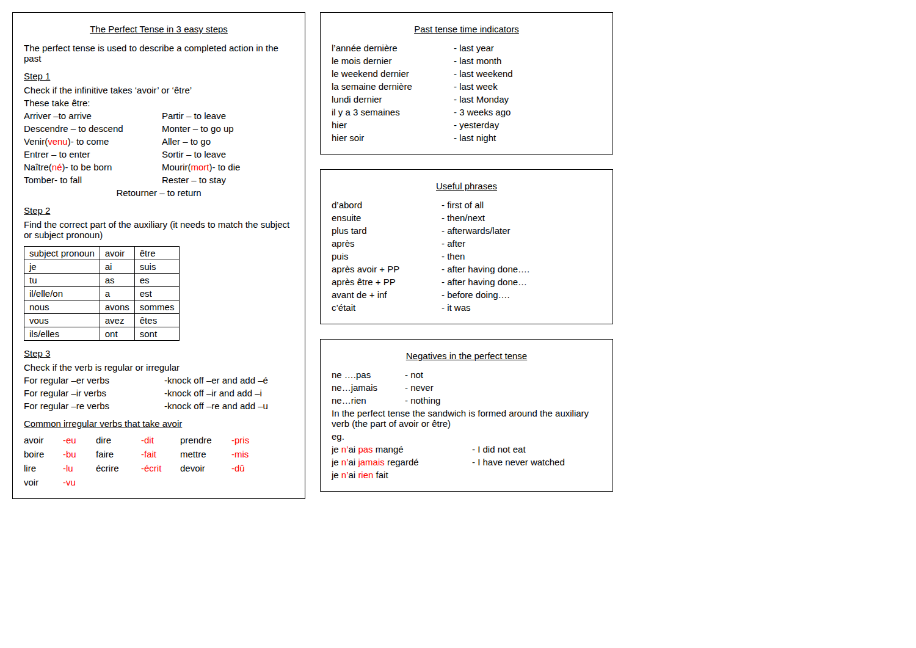The Perfect Tense in 3 easy steps
The perfect tense is used to describe a completed action in the past
Step 1
Check if the infinitive takes ‘avoir’ or ‘être’
These take être:
Arriver –to arrive Partir – to leave Descendre – to descend Monter – to go up Venir(venu)- to come Aller – to go Entrer – to enter Sortir – to leave Naître(né)- to be born Mourir(mort)- to die Tomber- to fall Rester – to stay
Retourner – to return
Step 2
Find the correct part of the auxiliary (it needs to match the subject or subject pronoun)
| subject pronoun | avoir | être |
| je | ai | suis |
| tu | as | es |
| il/elle/on | a | est |
| nous | avons | sommes |
| vous | avez | êtes |
| ils/elles | ont | sont |
Step 3
Check if the verb is regular or irregular
For regular –er verbs-knock off –er and add –é For regular –ir verbs-knock off –ir and add –i For regular –re verbs-knock off –re and add –u
Common irregular verbs that take avoir
avoir-eu dire-dit prendre-pris boire-bu faire-fait mettre-mis lire-lu écrire-écrit devoir-dû voir-vu
Past tense time indicators
l’année dernière- last year le mois dernier- last month le weekend dernier- last weekend la semaine dernière- last week lundi dernier- last Monday il y a 3 semaines- 3 weeks ago hier- yesterday hier soir- last night
Useful phrases
d’abord- first of all ensuite- then/next plus tard- afterwards/later après- after puis- then après avoir + PP- after having done…. après être + PP- after having done… avant de + inf- before doing…. c’était- it was
Negatives in the perfect tense
ne ….pas- not ne…jamais- never ne…rien- nothing
In the perfect tense the sandwich is formed around the auxiliary verb (the part of avoir or être)
eg.
je n’ai pas mangé- I did not eat je n’ai jamais regardé- I have never watched je n’ai rien fait